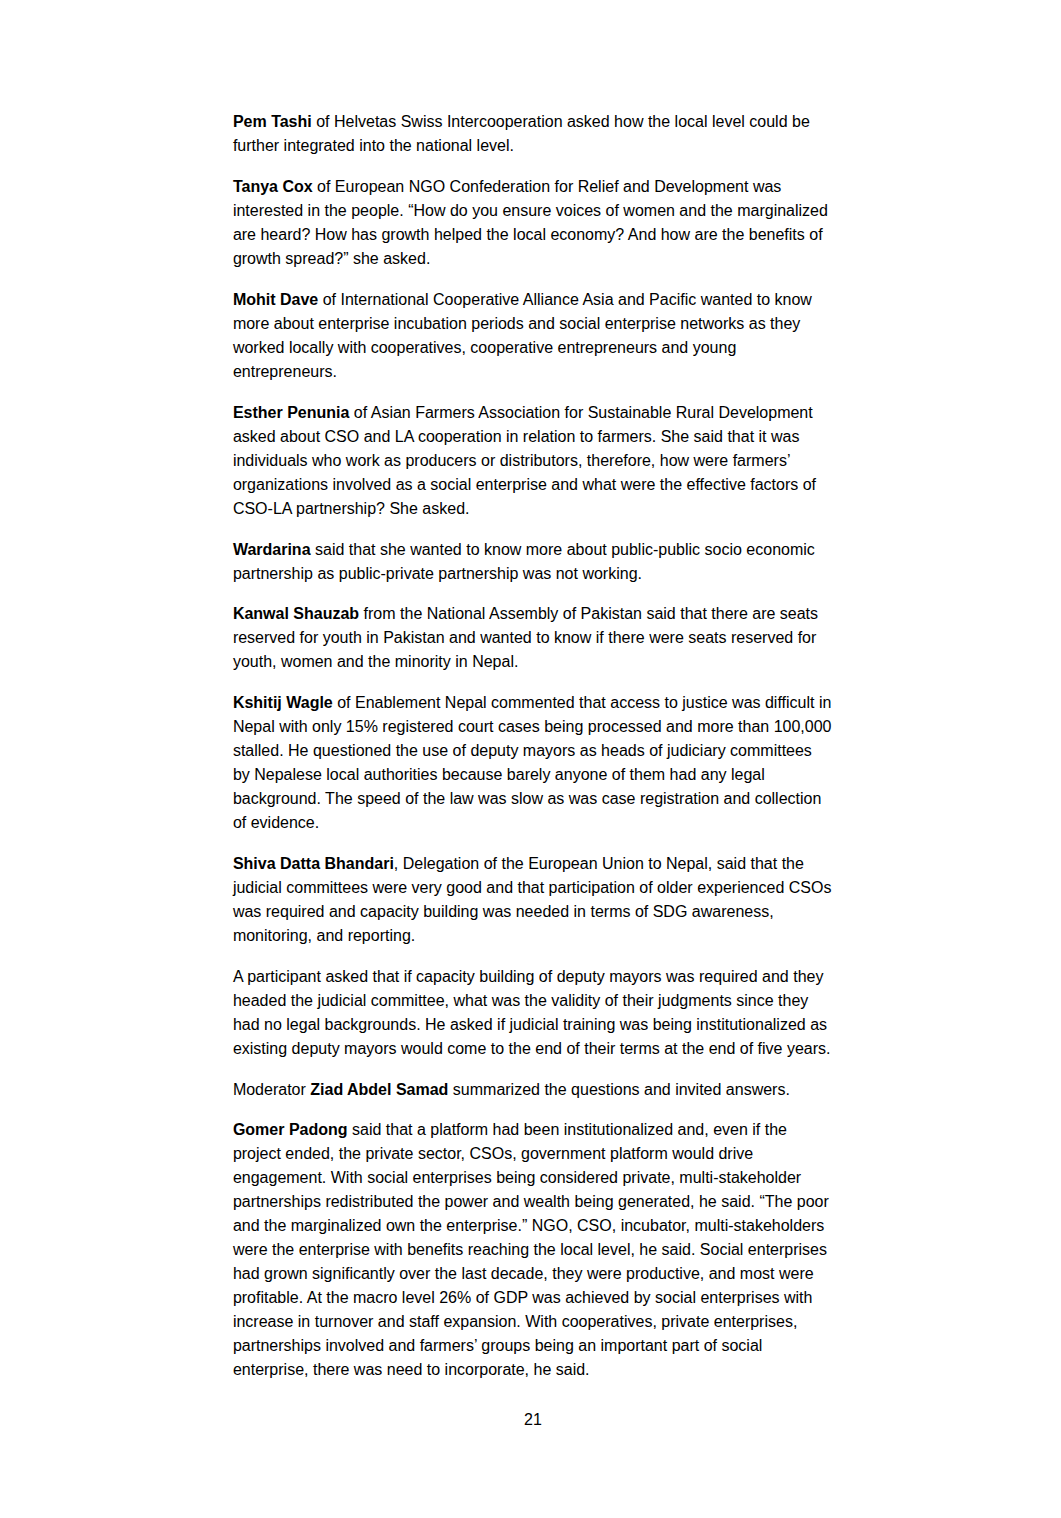Pem Tashi of Helvetas Swiss Intercooperation asked how the local level could be further integrated into the national level.
Tanya Cox of European NGO Confederation for Relief and Development was interested in the people. “How do you ensure voices of women and the marginalized are heard? How has growth helped the local economy? And how are the benefits of growth spread?” she asked.
Mohit Dave of International Cooperative Alliance Asia and Pacific wanted to know more about enterprise incubation periods and social enterprise networks as they worked locally with cooperatives, cooperative entrepreneurs and young entrepreneurs.
Esther Penunia of Asian Farmers Association for Sustainable Rural Development asked about CSO and LA cooperation in relation to farmers. She said that it was individuals who work as producers or distributors, therefore, how were farmers’ organizations involved as a social enterprise and what were the effective factors of CSO-LA partnership? She asked.
Wardarina said that she wanted to know more about public-public socio economic partnership as public-private partnership was not working.
Kanwal Shauzab from the National Assembly of Pakistan said that there are seats reserved for youth in Pakistan and wanted to know if there were seats reserved for youth, women and the minority in Nepal.
Kshitij Wagle of Enablement Nepal commented that access to justice was difficult in Nepal with only 15% registered court cases being processed and more than 100,000 stalled. He questioned the use of deputy mayors as heads of judiciary committees by Nepalese local authorities because barely anyone of them had any legal background. The speed of the law was slow as was case registration and collection of evidence.
Shiva Datta Bhandari, Delegation of the European Union to Nepal, said that the judicial committees were very good and that participation of older experienced CSOs was required and capacity building was needed in terms of SDG awareness, monitoring, and reporting.
A participant asked that if capacity building of deputy mayors was required and they headed the judicial committee, what was the validity of their judgments since they had no legal backgrounds. He asked if judicial training was being institutionalized as existing deputy mayors would come to the end of their terms at the end of five years.
Moderator Ziad Abdel Samad summarized the questions and invited answers.
Gomer Padong said that a platform had been institutionalized and, even if the project ended, the private sector, CSOs, government platform would drive engagement. With social enterprises being considered private, multi-stakeholder partnerships redistributed the power and wealth being generated, he said. “The poor and the marginalized own the enterprise.” NGO, CSO, incubator, multi-stakeholders were the enterprise with benefits reaching the local level, he said. Social enterprises had grown significantly over the last decade, they were productive, and most were profitable. At the macro level 26% of GDP was achieved by social enterprises with increase in turnover and staff expansion. With cooperatives, private enterprises, partnerships involved and farmers’ groups being an important part of social enterprise, there was need to incorporate, he said.
21